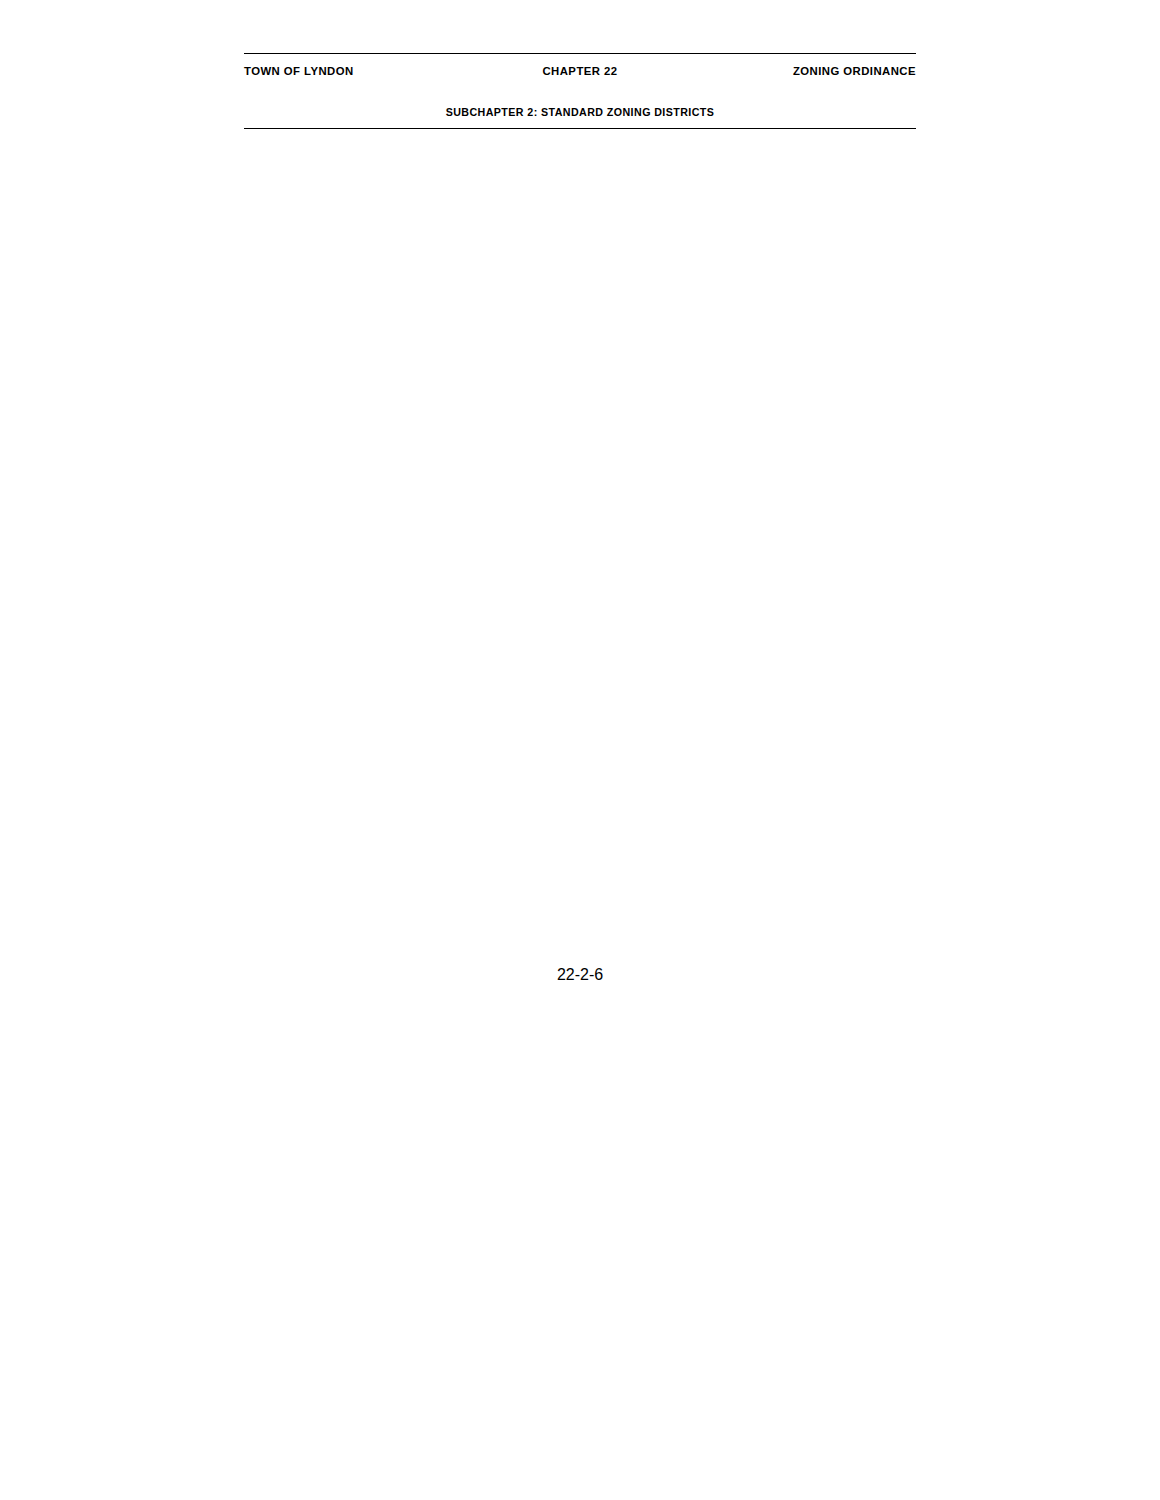TOWN OF LYNDON CHAPTER 22 ZONING ORDINANCE
SUBCHAPTER 2: STANDARD ZONING DISTRICTS
22-2-6